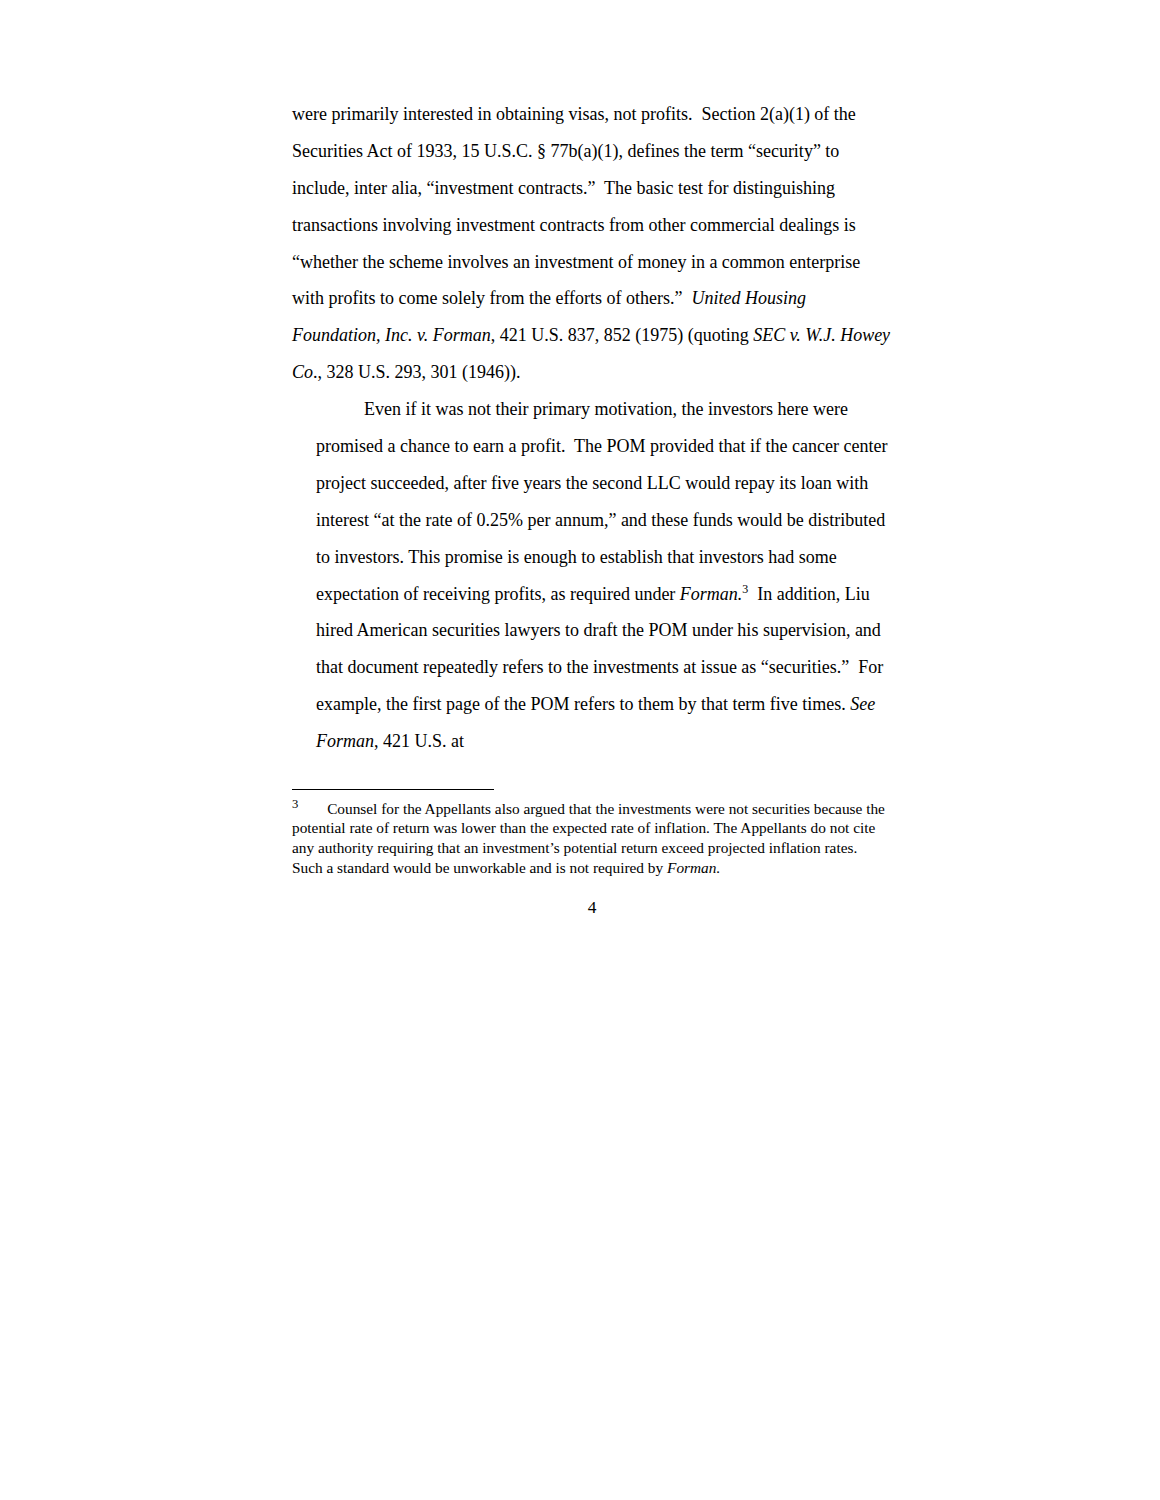were primarily interested in obtaining visas, not profits. Section 2(a)(1) of the Securities Act of 1933, 15 U.S.C. § 77b(a)(1), defines the term “security” to include, inter alia, “investment contracts.” The basic test for distinguishing transactions involving investment contracts from other commercial dealings is “whether the scheme involves an investment of money in a common enterprise with profits to come solely from the efforts of others.” United Housing Foundation, Inc. v. Forman, 421 U.S. 837, 852 (1975) (quoting SEC v. W.J. Howey Co., 328 U.S. 293, 301 (1946)).
Even if it was not their primary motivation, the investors here were promised a chance to earn a profit. The POM provided that if the cancer center project succeeded, after five years the second LLC would repay its loan with interest “at the rate of 0.25% per annum,” and these funds would be distributed to investors. This promise is enough to establish that investors had some expectation of receiving profits, as required under Forman.3 In addition, Liu hired American securities lawyers to draft the POM under his supervision, and that document repeatedly refers to the investments at issue as “securities.” For example, the first page of the POM refers to them by that term five times. See Forman, 421 U.S. at
3 Counsel for the Appellants also argued that the investments were not securities because the potential rate of return was lower than the expected rate of inflation. The Appellants do not cite any authority requiring that an investment’s potential return exceed projected inflation rates. Such a standard would be unworkable and is not required by Forman.
4